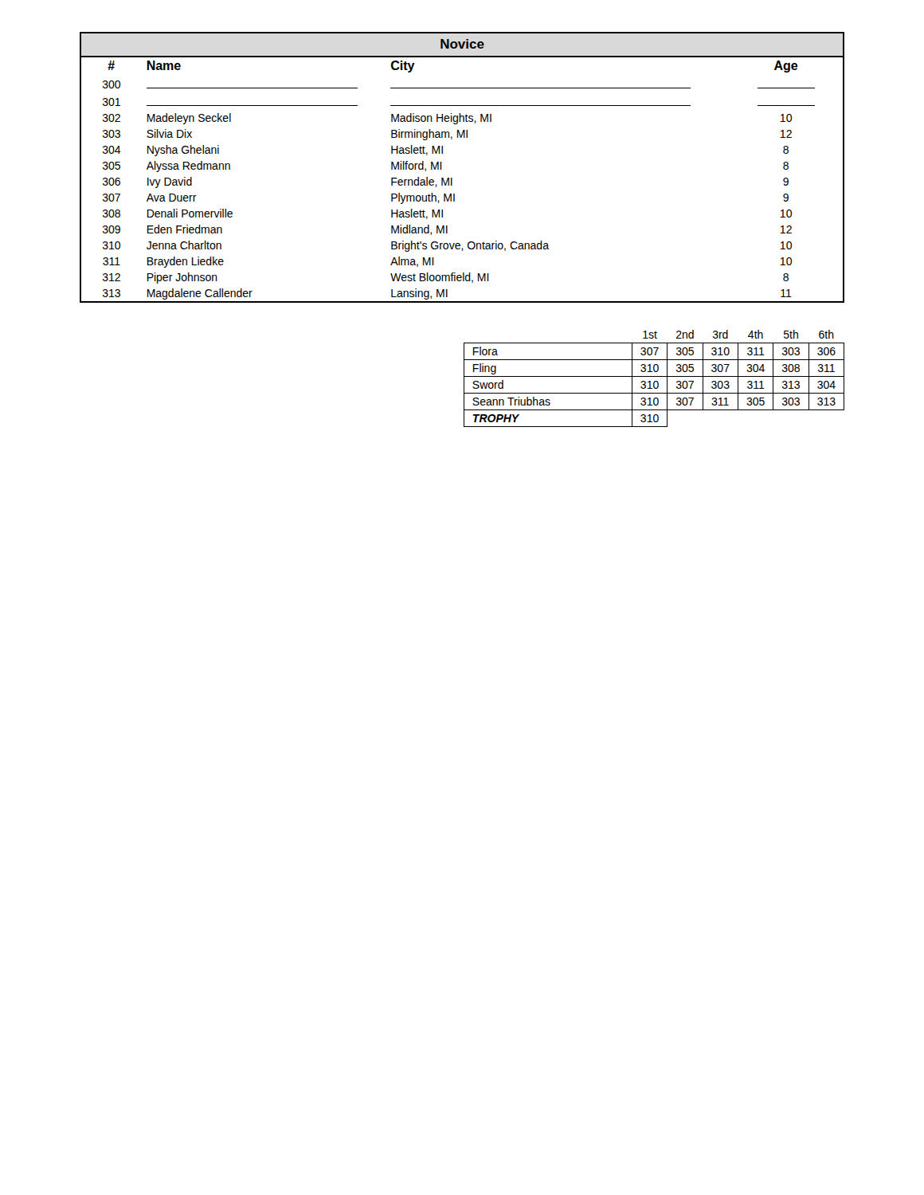| Novice |
| --- |
| # | Name | City | Age |
| 300 | | | |
| 301 | | | |
| 302 | Madeleyn Seckel | Madison Heights, MI | 10 |
| 303 | Silvia Dix | Birmingham, MI | 12 |
| 304 | Nysha Ghelani | Haslett, MI | 8 |
| 305 | Alyssa Redmann | Milford, MI | 8 |
| 306 | Ivy David | Ferndale, MI | 9 |
| 307 | Ava Duerr | Plymouth, MI | 9 |
| 308 | Denali Pomerville | Haslett, MI | 10 |
| 309 | Eden Friedman | Midland, MI | 12 |
| 310 | Jenna Charlton | Bright's Grove, Ontario, Canada | 10 |
| 311 | Brayden Liedke | Alma, MI | 10 |
| 312 | Piper Johnson | West Bloomfield, MI | 8 |
| 313 | Magdalene Callender | Lansing, MI | 11 |
| | 1st | 2nd | 3rd | 4th | 5th | 6th |
| --- | --- | --- | --- | --- | --- | --- |
| Flora | 307 | 305 | 310 | 311 | 303 | 306 |
| Fling | 310 | 305 | 307 | 304 | 308 | 311 |
| Sword | 310 | 307 | 303 | 311 | 313 | 304 |
| Seann Triubhas | 310 | 307 | 311 | 305 | 303 | 313 |
| TROPHY | 310 | | | | | |